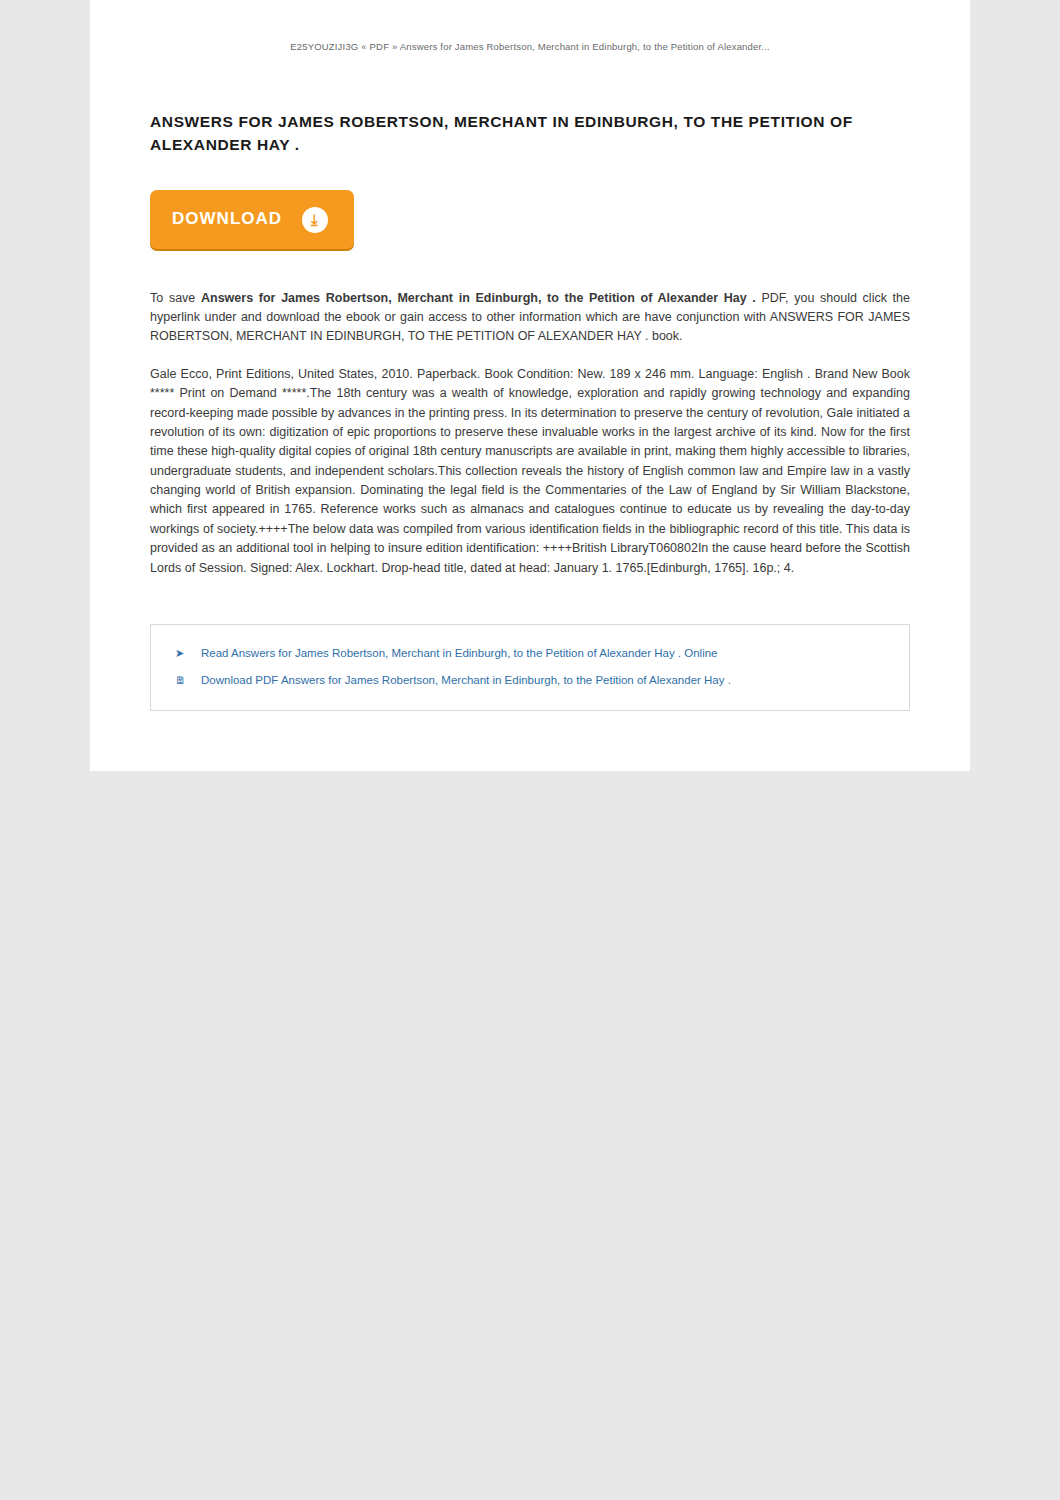E25YOUZIJI3G « PDF » Answers for James Robertson, Merchant in Edinburgh, to the Petition of Alexander...
ANSWERS FOR JAMES ROBERTSON, MERCHANT IN EDINBURGH, TO THE PETITION OF ALEXANDER HAY .
DOWNLOAD ⤓
To save Answers for James Robertson, Merchant in Edinburgh, to the Petition of Alexander Hay . PDF, you should click the hyperlink under and download the ebook or gain access to other information which are have conjunction with ANSWERS FOR JAMES ROBERTSON, MERCHANT IN EDINBURGH, TO THE PETITION OF ALEXANDER HAY . book.
Gale Ecco, Print Editions, United States, 2010. Paperback. Book Condition: New. 189 x 246 mm. Language: English . Brand New Book ***** Print on Demand *****.The 18th century was a wealth of knowledge, exploration and rapidly growing technology and expanding record-keeping made possible by advances in the printing press. In its determination to preserve the century of revolution, Gale initiated a revolution of its own: digitization of epic proportions to preserve these invaluable works in the largest archive of its kind. Now for the first time these high-quality digital copies of original 18th century manuscripts are available in print, making them highly accessible to libraries, undergraduate students, and independent scholars.This collection reveals the history of English common law and Empire law in a vastly changing world of British expansion. Dominating the legal field is the Commentaries of the Law of England by Sir William Blackstone, which first appeared in 1765. Reference works such as almanacs and catalogues continue to educate us by revealing the day-to-day workings of society.++++The below data was compiled from various identification fields in the bibliographic record of this title. This data is provided as an additional tool in helping to insure edition identification: ++++British LibraryT060802In the cause heard before the Scottish Lords of Session. Signed: Alex. Lockhart. Drop-head title, dated at head: January 1. 1765.[Edinburgh, 1765]. 16p.; 4.
➤Read Answers for James Robertson, Merchant in Edinburgh, to the Petition of Alexander Hay . Online
🗎Download PDF Answers for James Robertson, Merchant in Edinburgh, to the Petition of Alexander Hay .